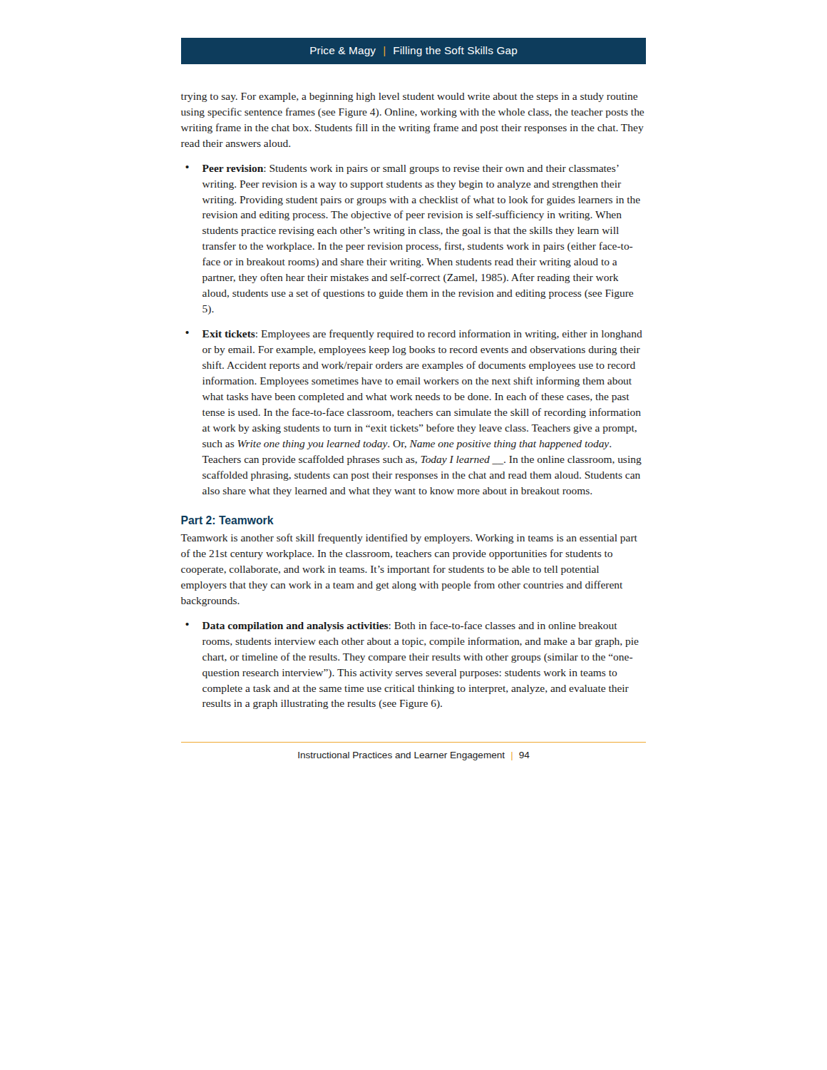Price & Magy|Filling the Soft Skills Gap
trying to say. For example, a beginning high level student would write about the steps in a study routine using specific sentence frames (see Figure 4). Online, working with the whole class, the teacher posts the writing frame in the chat box. Students fill in the writing frame and post their responses in the chat. They read their answers aloud.
Peer revision: Students work in pairs or small groups to revise their own and their classmates’ writing. Peer revision is a way to support students as they begin to analyze and strengthen their writing. Providing student pairs or groups with a checklist of what to look for guides learners in the revision and editing process. The objective of peer revision is self-sufficiency in writing. When students practice revising each other’s writing in class, the goal is that the skills they learn will transfer to the workplace. In the peer revision process, first, students work in pairs (either face-to-face or in breakout rooms) and share their writing. When students read their writing aloud to a partner, they often hear their mistakes and self-correct (Zamel, 1985). After reading their work aloud, students use a set of questions to guide them in the revision and editing process (see Figure 5).
Exit tickets: Employees are frequently required to record information in writing, either in longhand or by email. For example, employees keep log books to record events and observations during their shift. Accident reports and work/repair orders are examples of documents employees use to record information. Employees sometimes have to email workers on the next shift informing them about what tasks have been completed and what work needs to be done. In each of these cases, the past tense is used. In the face-to-face classroom, teachers can simulate the skill of recording information at work by asking students to turn in “exit tickets” before they leave class. Teachers give a prompt, such as Write one thing you learned today. Or, Name one positive thing that happened today. Teachers can provide scaffolded phrases such as, Today I learned __. In the online classroom, using scaffolded phrasing, students can post their responses in the chat and read them aloud. Students can also share what they learned and what they want to know more about in breakout rooms.
Part 2: Teamwork
Teamwork is another soft skill frequently identified by employers. Working in teams is an essential part of the 21st century workplace. In the classroom, teachers can provide opportunities for students to cooperate, collaborate, and work in teams. It’s important for students to be able to tell potential employers that they can work in a team and get along with people from other countries and different backgrounds.
Data compilation and analysis activities: Both in face-to-face classes and in online breakout rooms, students interview each other about a topic, compile information, and make a bar graph, pie chart, or timeline of the results. They compare their results with other groups (similar to the “one-question research interview”). This activity serves several purposes: students work in teams to complete a task and at the same time use critical thinking to interpret, analyze, and evaluate their results in a graph illustrating the results (see Figure 6).
Instructional Practices and Learner Engagement|94